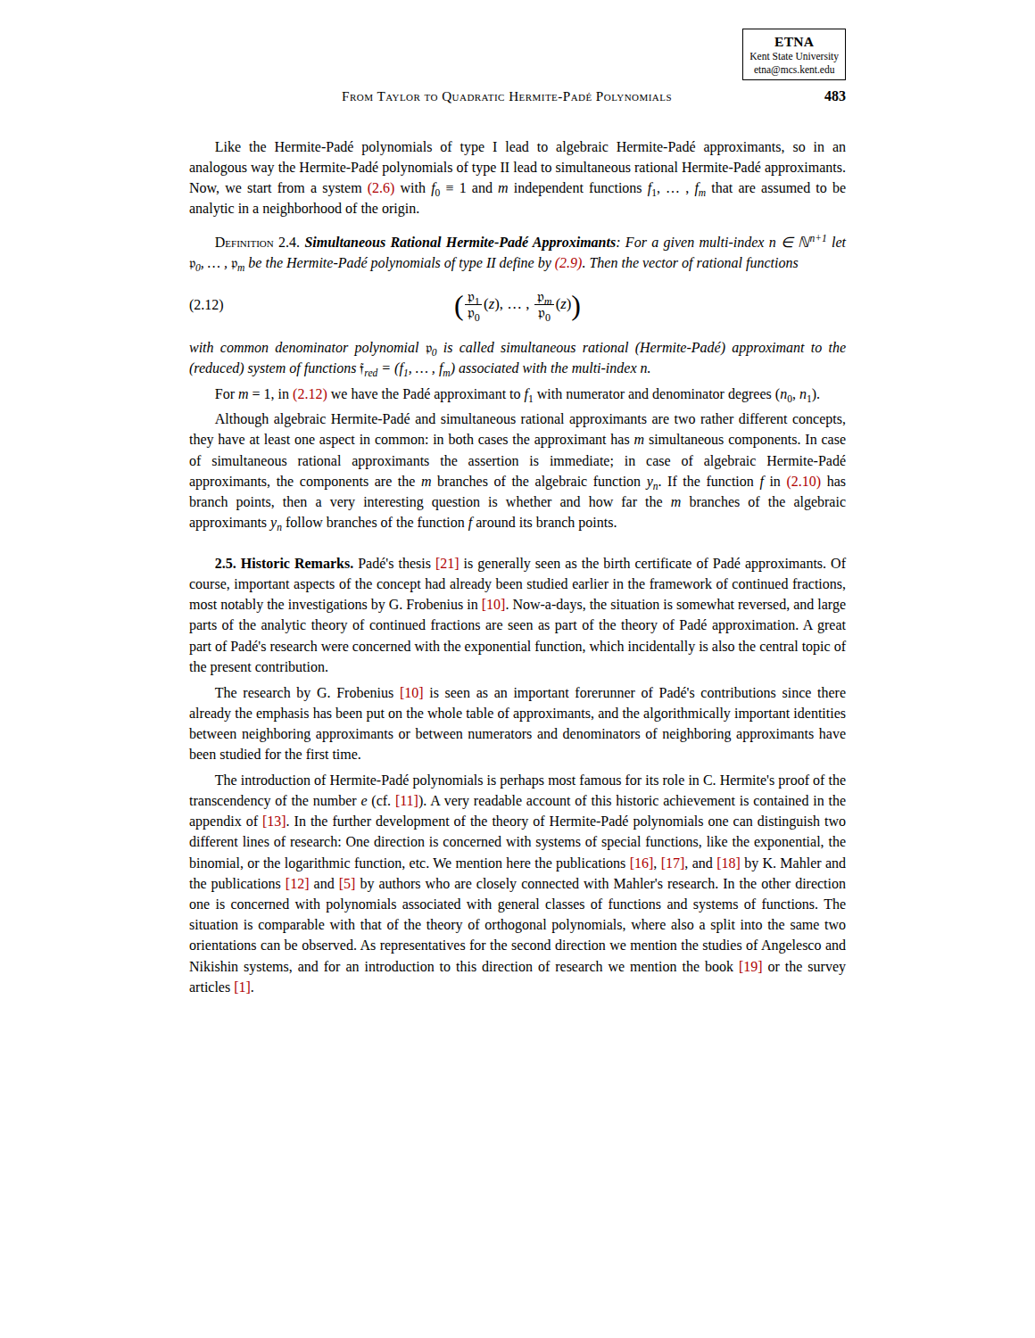ETNA
Kent State University
etna@mcs.kent.edu
From Taylor to Quadratic Hermite-Padé Polynomials 483
Like the Hermite-Padé polynomials of type I lead to algebraic Hermite-Padé approximants, so in an analogous way the Hermite-Padé polynomials of type II lead to simultaneous rational Hermite-Padé approximants. Now, we start from a system (2.6) with f0 ≡ 1 and m independent functions f1, … , fm that are assumed to be analytic in a neighborhood of the origin.
Definition 2.4. Simultaneous Rational Hermite-Padé Approximants: For a given multi-index n ∈ ℕn+1 let 𝔭0, … , 𝔭m be the Hermite-Padé polynomials of type II define by (2.9). Then the vector of rational functions
(2.12) (𝔭1 𝔭0(z), … , 𝔭m 𝔭0(z))
with common denominator polynomial 𝔭0 is called simultaneous rational (Hermite-Padé) approximant to the (reduced) system of functions 𝔣red = (f1, … , fm) associated with the multi-index n.
For m = 1, in (2.12) we have the Padé approximant to f1 with numerator and denominator degrees (n0, n1).
Although algebraic Hermite-Padé and simultaneous rational approximants are two rather different concepts, they have at least one aspect in common: in both cases the approximant has m simultaneous components. In case of simultaneous rational approximants the assertion is immediate; in case of algebraic Hermite-Padé approximants, the components are the m branches of the algebraic function yn. If the function f in (2.10) has branch points, then a very interesting question is whether and how far the m branches of the algebraic approximants yn follow branches of the function f around its branch points.
2.5. Historic Remarks. Padé's thesis [21] is generally seen as the birth certificate of Padé approximants. Of course, important aspects of the concept had already been studied earlier in the framework of continued fractions, most notably the investigations by G. Frobenius in [10]. Now-a-days, the situation is somewhat reversed, and large parts of the analytic theory of continued fractions are seen as part of the theory of Padé approximation. A great part of Padé's research were concerned with the exponential function, which incidentally is also the central topic of the present contribution.
The research by G. Frobenius [10] is seen as an important forerunner of Padé's contributions since there already the emphasis has been put on the whole table of approximants, and the algorithmically important identities between neighboring approximants or between numerators and denominators of neighboring approximants have been studied for the first time.
The introduction of Hermite-Padé polynomials is perhaps most famous for its role in C. Hermite's proof of the transcendency of the number e (cf. [11]). A very readable account of this historic achievement is contained in the appendix of [13]. In the further development of the theory of Hermite-Padé polynomials one can distinguish two different lines of research: One direction is concerned with systems of special functions, like the exponential, the binomial, or the logarithmic function, etc. We mention here the publications [16], [17], and [18] by K. Mahler and the publications [12] and [5] by authors who are closely connected with Mahler's research. In the other direction one is concerned with polynomials associated with general classes of functions and systems of functions. The situation is comparable with that of the theory of orthogonal polynomials, where also a split into the same two orientations can be observed. As representatives for the second direction we mention the studies of Angelesco and Nikishin systems, and for an introduction to this direction of research we mention the book [19] or the survey articles [1].